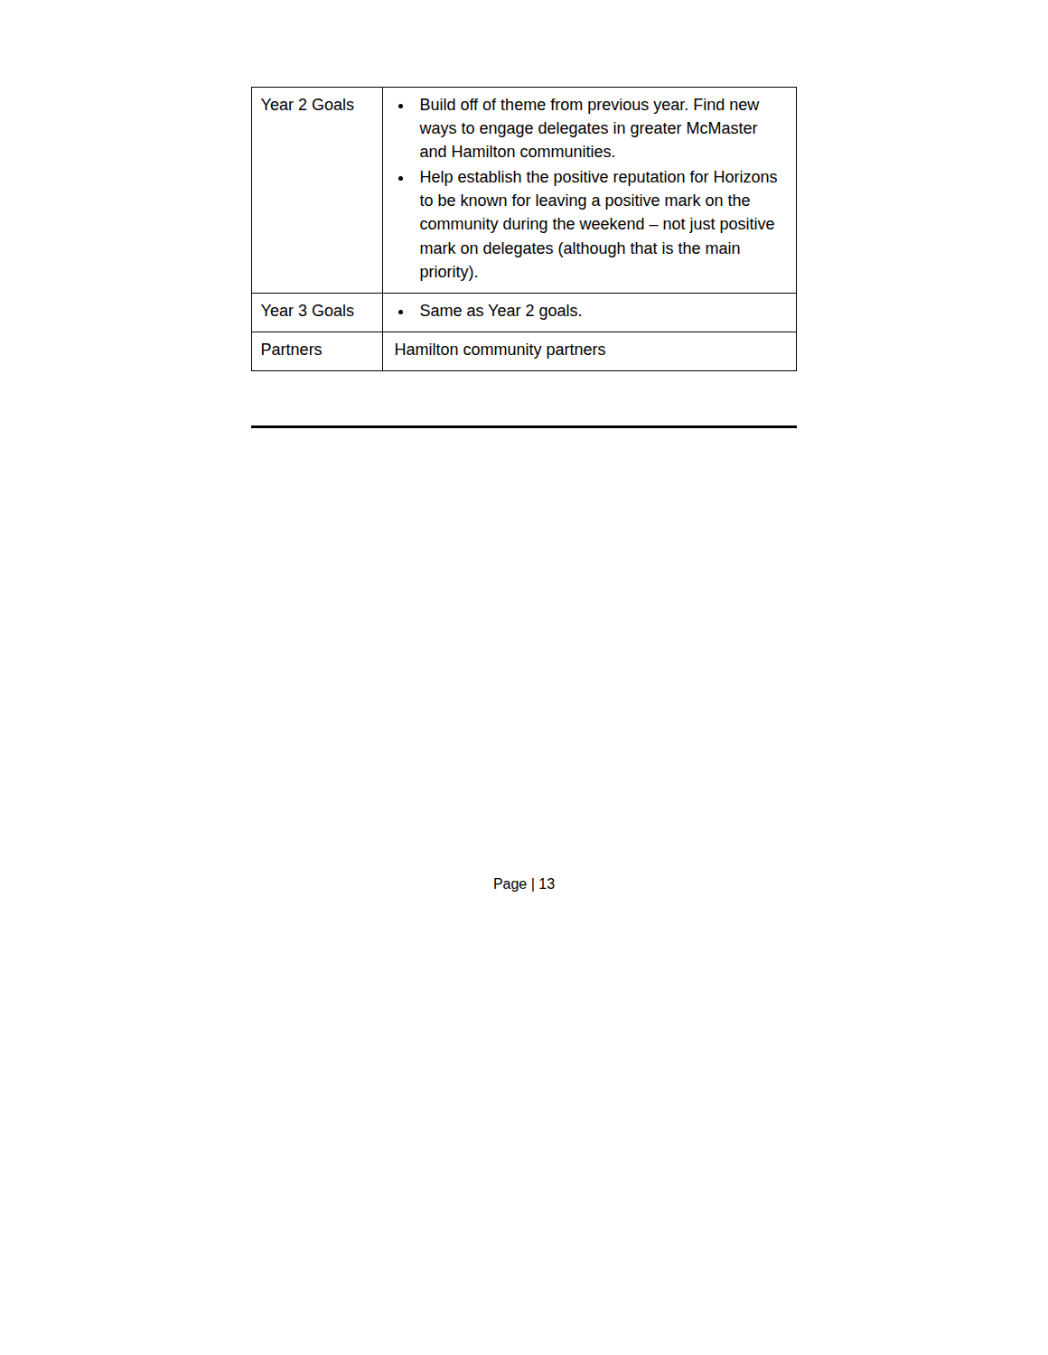| Year 2 Goals | Build off of theme from previous year. Find new ways to engage delegates in greater McMaster and Hamilton communities. Help establish the positive reputation for Horizons to be known for leaving a positive mark on the community during the weekend – not just positive mark on delegates (although that is the main priority). |
| Year 3 Goals | Same as Year 2 goals. |
| Partners | Hamilton community partners |
Page | 13